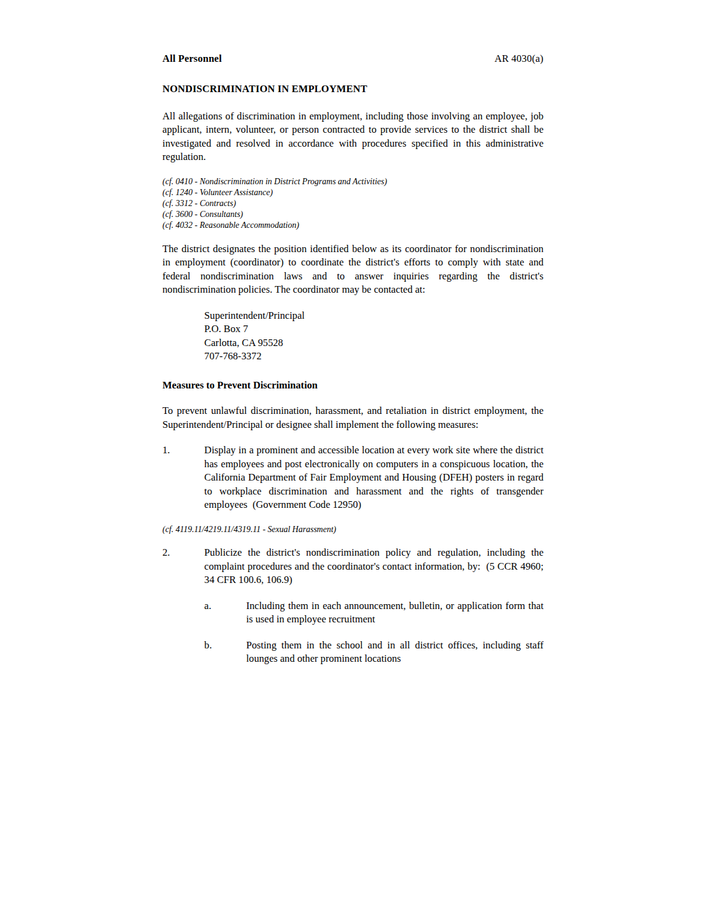All Personnel AR 4030(a)
NONDISCRIMINATION IN EMPLOYMENT
All allegations of discrimination in employment, including those involving an employee, job applicant, intern, volunteer, or person contracted to provide services to the district shall be investigated and resolved in accordance with procedures specified in this administrative regulation.
(cf. 0410 - Nondiscrimination in District Programs and Activities)
(cf. 1240 - Volunteer Assistance)
(cf. 3312 - Contracts)
(cf. 3600 - Consultants)
(cf. 4032 - Reasonable Accommodation)
The district designates the position identified below as its coordinator for nondiscrimination in employment (coordinator) to coordinate the district's efforts to comply with state and federal nondiscrimination laws and to answer inquiries regarding the district's nondiscrimination policies. The coordinator may be contacted at:
Superintendent/Principal
P.O. Box 7
Carlotta, CA 95528
707-768-3372
Measures to Prevent Discrimination
To prevent unlawful discrimination, harassment, and retaliation in district employment, the Superintendent/Principal or designee shall implement the following measures:
1. Display in a prominent and accessible location at every work site where the district has employees and post electronically on computers in a conspicuous location, the California Department of Fair Employment and Housing (DFEH) posters in regard to workplace discrimination and harassment and the rights of transgender employees (Government Code 12950)
(cf. 4119.11/4219.11/4319.11 - Sexual Harassment)
2. Publicize the district's nondiscrimination policy and regulation, including the complaint procedures and the coordinator's contact information, by: (5 CCR 4960; 34 CFR 100.6, 106.9)
a. Including them in each announcement, bulletin, or application form that is used in employee recruitment
b. Posting them in the school and in all district offices, including staff lounges and other prominent locations